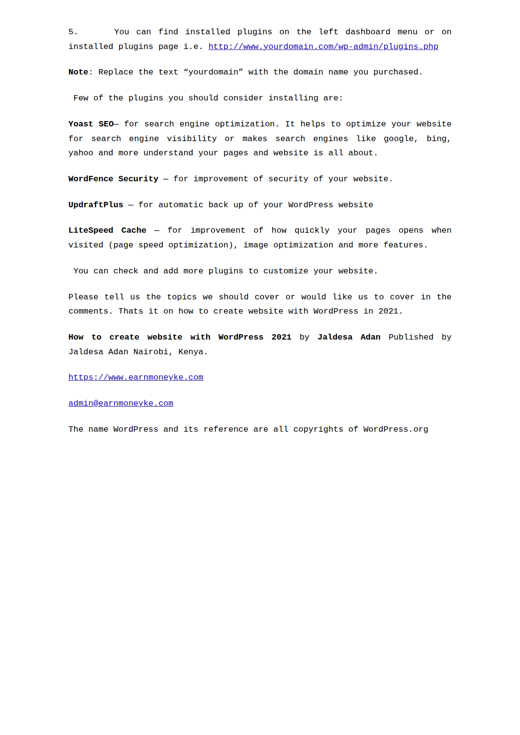5. You can find installed plugins on the left dashboard menu or on installed plugins page i.e. http://www.yourdomain.com/wp-admin/plugins.php
Note: Replace the text “yourdomain” with the domain name you purchased.
Few of the plugins you should consider installing are:
Yoast SEO— for search engine optimization. It helps to optimize your website for search engine visibility or makes search engines like google, bing, yahoo and more understand your pages and website is all about.
WordFence Security — for improvement of security of your website.
UpdraftPlus — for automatic back up of your WordPress website
LiteSpeed Cache — for improvement of how quickly your pages opens when visited (page speed optimization), image optimization and more features.
You can check and add more plugins to customize your website.
Please tell us the topics we should cover or would like us to cover in the comments. Thats it on how to create website with WordPress in 2021.
How to create website with WordPress 2021 by Jaldesa Adan Published by Jaldesa Adan Nairobi, Kenya.
https://www.earnmoneyke.com
admin@earnmoneyke.com
The name WordPress and its reference are all copyrights of WordPress.org